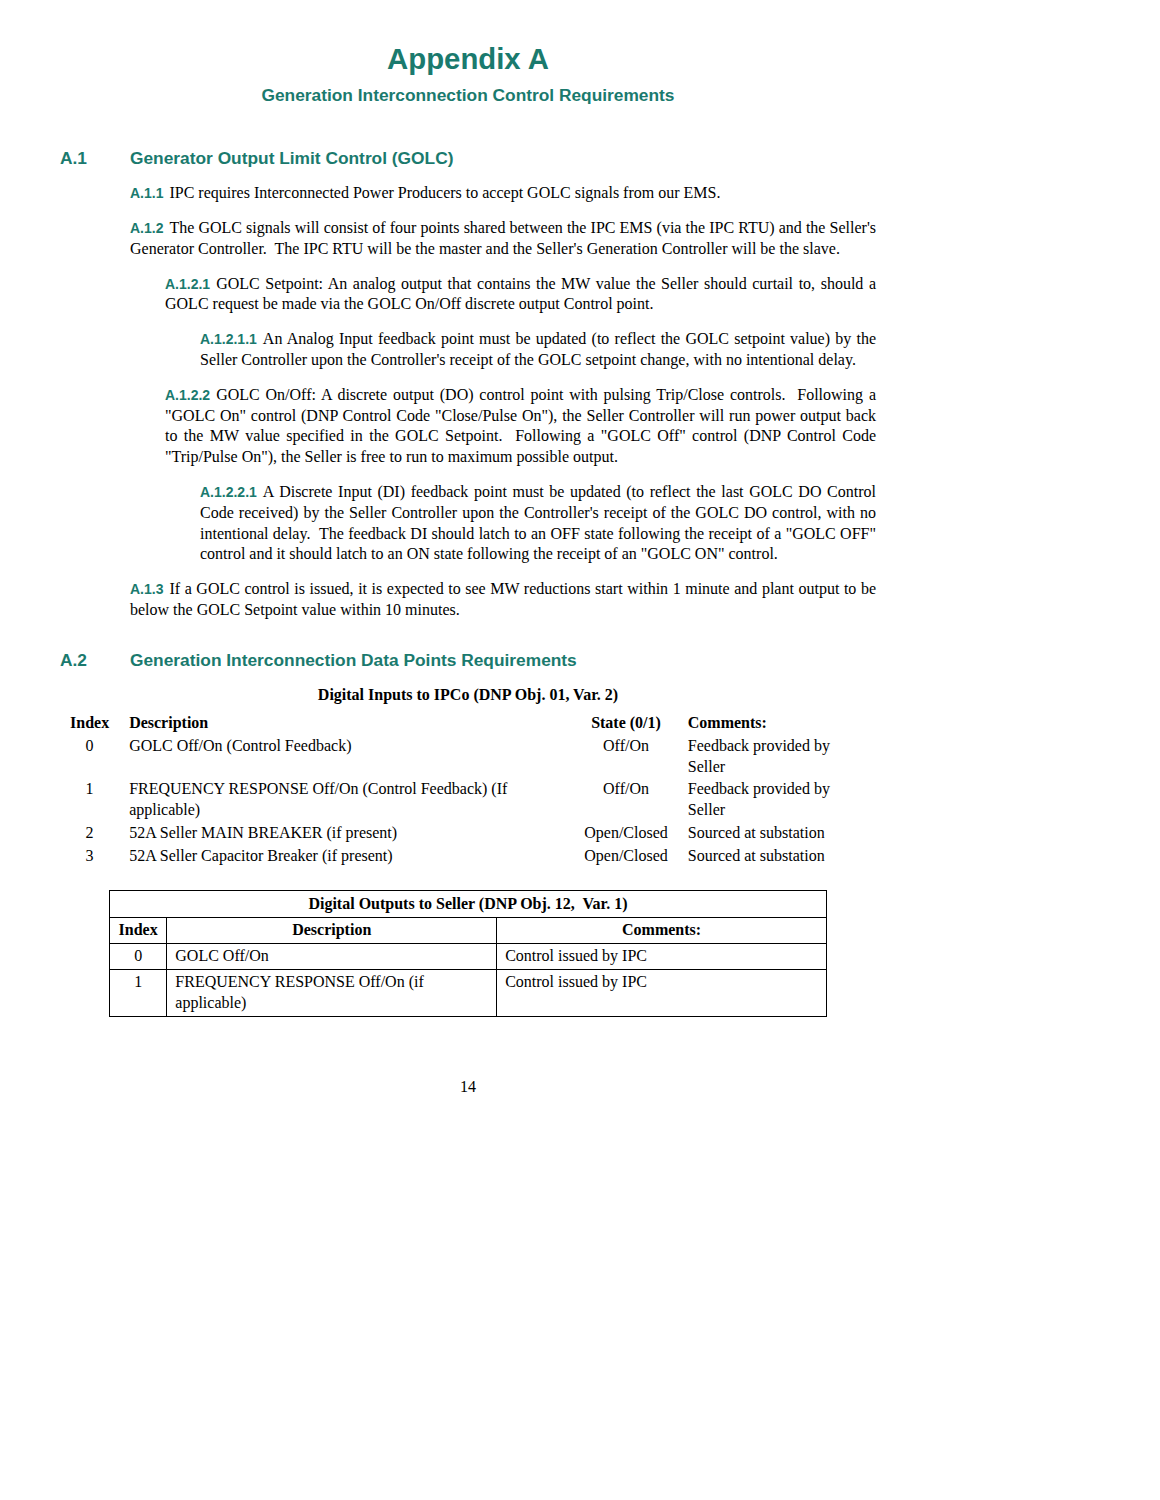Appendix A
Generation Interconnection Control Requirements
A.1 Generator Output Limit Control (GOLC)
A.1.1 IPC requires Interconnected Power Producers to accept GOLC signals from our EMS.
A.1.2 The GOLC signals will consist of four points shared between the IPC EMS (via the IPC RTU) and the Seller's Generator Controller. The IPC RTU will be the master and the Seller's Generation Controller will be the slave.
A.1.2.1 GOLC Setpoint: An analog output that contains the MW value the Seller should curtail to, should a GOLC request be made via the GOLC On/Off discrete output Control point.
A.1.2.1.1 An Analog Input feedback point must be updated (to reflect the GOLC setpoint value) by the Seller Controller upon the Controller's receipt of the GOLC setpoint change, with no intentional delay.
A.1.2.2 GOLC On/Off: A discrete output (DO) control point with pulsing Trip/Close controls. Following a "GOLC On" control (DNP Control Code "Close/Pulse On"), the Seller Controller will run power output back to the MW value specified in the GOLC Setpoint. Following a "GOLC Off" control (DNP Control Code "Trip/Pulse On"), the Seller is free to run to maximum possible output.
A.1.2.2.1 A Discrete Input (DI) feedback point must be updated (to reflect the last GOLC DO Control Code received) by the Seller Controller upon the Controller's receipt of the GOLC DO control, with no intentional delay. The feedback DI should latch to an OFF state following the receipt of a "GOLC OFF" control and it should latch to an ON state following the receipt of an "GOLC ON" control.
A.1.3 If a GOLC control is issued, it is expected to see MW reductions start within 1 minute and plant output to be below the GOLC Setpoint value within 10 minutes.
A.2 Generation Interconnection Data Points Requirements
Digital Inputs to IPCo (DNP Obj. 01, Var. 2)
| Index | Description | State (0/1) | Comments: |
| --- | --- | --- | --- |
| 0 | GOLC Off/On (Control Feedback) | Off/On | Feedback provided by Seller |
| 1 | FREQUENCY RESPONSE Off/On (Control Feedback) (If applicable) | Off/On | Feedback provided by Seller |
| 2 | 52A Seller MAIN BREAKER (if present) | Open/Closed | Sourced at substation |
| 3 | 52A Seller Capacitor Breaker (if present) | Open/Closed | Sourced at substation |
Digital Outputs to Seller (DNP Obj. 12, Var. 1)
| Index | Description | Comments: |
| --- | --- | --- |
| 0 | GOLC Off/On | Control issued by IPC |
| 1 | FREQUENCY RESPONSE Off/On (if applicable) | Control issued by IPC |
14